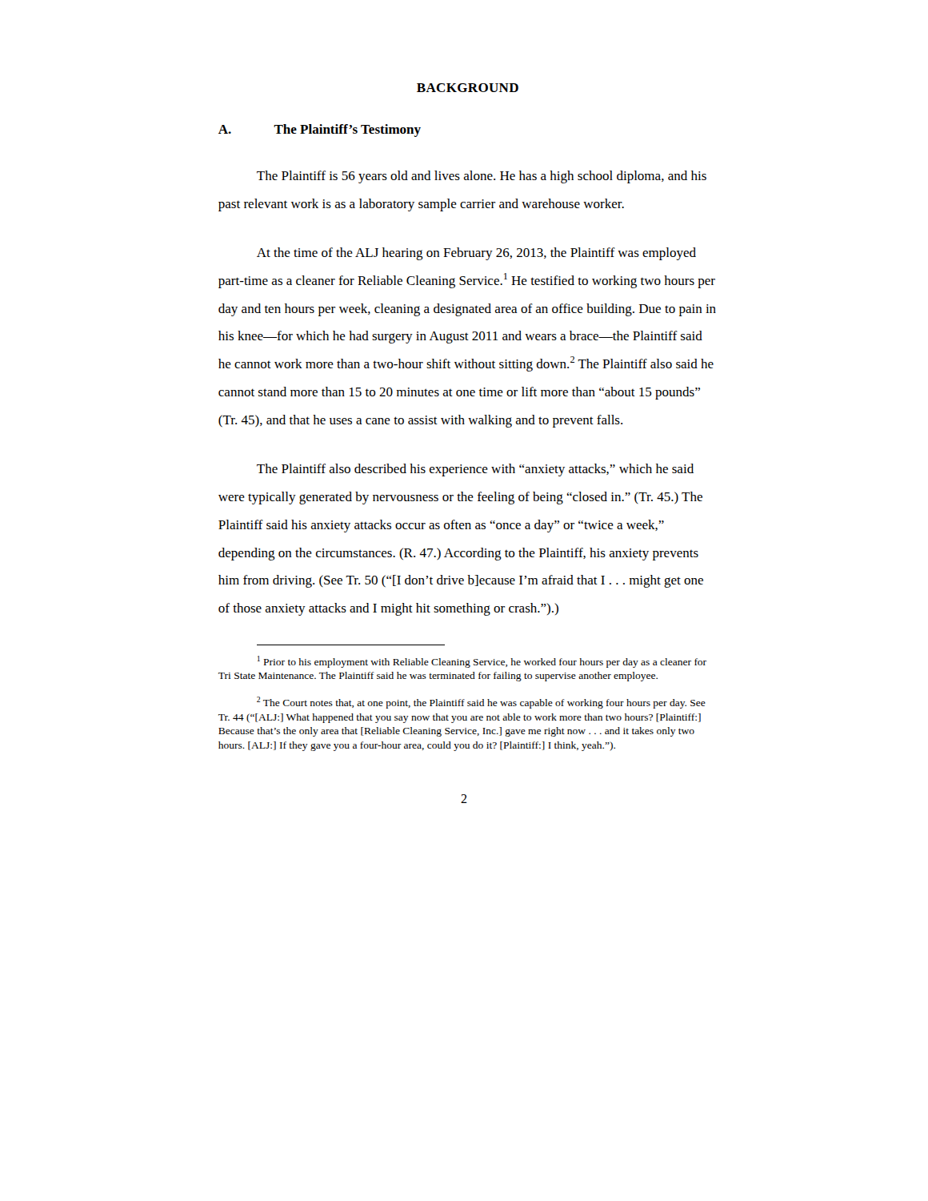BACKGROUND
A. The Plaintiff’s Testimony
The Plaintiff is 56 years old and lives alone. He has a high school diploma, and his past relevant work is as a laboratory sample carrier and warehouse worker.
At the time of the ALJ hearing on February 26, 2013, the Plaintiff was employed part-time as a cleaner for Reliable Cleaning Service.1 He testified to working two hours per day and ten hours per week, cleaning a designated area of an office building. Due to pain in his knee—for which he had surgery in August 2011 and wears a brace—the Plaintiff said he cannot work more than a two-hour shift without sitting down.2 The Plaintiff also said he cannot stand more than 15 to 20 minutes at one time or lift more than “about 15 pounds” (Tr. 45), and that he uses a cane to assist with walking and to prevent falls.
The Plaintiff also described his experience with “anxiety attacks,” which he said were typically generated by nervousness or the feeling of being “closed in.” (Tr. 45.) The Plaintiff said his anxiety attacks occur as often as “once a day” or “twice a week,” depending on the circumstances. (R. 47.) According to the Plaintiff, his anxiety prevents him from driving. (See Tr. 50 (“[I don’t drive b]ecause I’m afraid that I . . . might get one of those anxiety attacks and I might hit something or crash.”).)
1 Prior to his employment with Reliable Cleaning Service, he worked four hours per day as a cleaner for Tri State Maintenance. The Plaintiff said he was terminated for failing to supervise another employee.
2 The Court notes that, at one point, the Plaintiff said he was capable of working four hours per day. See Tr. 44 (“[ALJ:] What happened that you say now that you are not able to work more than two hours? [Plaintiff:] Because that’s the only area that [Reliable Cleaning Service, Inc.] gave me right now . . . and it takes only two hours. [ALJ:] If they gave you a four-hour area, could you do it? [Plaintiff:] I think, yeah.”).
2